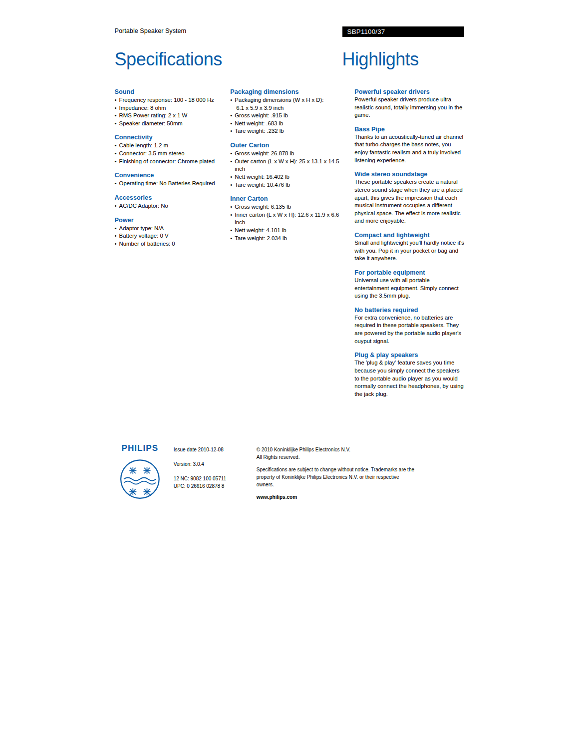Portable Speaker System
SBP1100/37
Specifications
Highlights
Sound
Frequency response: 100 - 18 000 Hz
Impedance: 8 ohm
RMS Power rating: 2 x 1 W
Speaker diameter: 50mm
Connectivity
Cable length: 1.2 m
Connector: 3.5 mm stereo
Finishing of connector: Chrome plated
Convenience
Operating time: No Batteries Required
Accessories
AC/DC Adaptor: No
Power
Adaptor type: N/A
Battery voltage: 0 V
Number of batteries: 0
Packaging dimensions
Packaging dimensions (W x H x D):6.1 x 5.9 x 3.9 inch
Gross weight: .915 lb
Nett weight: .683 lb
Tare weight: .232 lb
Outer Carton
Gross weight: 26.878 lb
Outer carton (L x W x H): 25 x 13.1 x 14.5 inch
Nett weight: 16.402 lb
Tare weight: 10.476 lb
Inner Carton
Gross weight: 6.135 lb
Inner carton (L x W x H): 12.6 x 11.9 x 6.6 inch
Nett weight: 4.101 lb
Tare weight: 2.034 lb
Powerful speaker drivers
Powerful speaker drivers produce ultra realistic sound, totally immersing you in the game.
Bass Pipe
Thanks to an acoustically-tuned air channel that turbo-charges the bass notes, you enjoy fantastic realism and a truly involved listening experience.
Wide stereo soundstage
These portable speakers create a natural stereo sound stage when they are a placed apart, this gives the impression that each musical instrument occupies a different physical space. The effect is more realistic and more enjoyable.
Compact and lightweight
Small and lightweight you'll hardly notice it's with you. Pop it in your pocket or bag and take it anywhere.
For portable equipment
Universal use with all portable entertainment equipment. Simply connect using the 3.5mm plug.
No batteries required
For extra convenience, no batteries are required in these portable speakers. They are powered by the portable audio player's ouyput signal.
Plug & play speakers
The 'plug & play' feature saves you time because you simply connect the speakers to the portable audio player as you would normally connect the headphones, by using the jack plug.
PHILIPS
Issue date 2010-12-08
Version: 3.0.4
12 NC: 9082 100 05711
UPC: 0 26616 02878 8
© 2010 Koninklijke Philips Electronics N.V.
All Rights reserved.
Specifications are subject to change without notice. Trademarks are the property of Koninklijke Philips Electronics N.V. or their respective owners.
www.philips.com